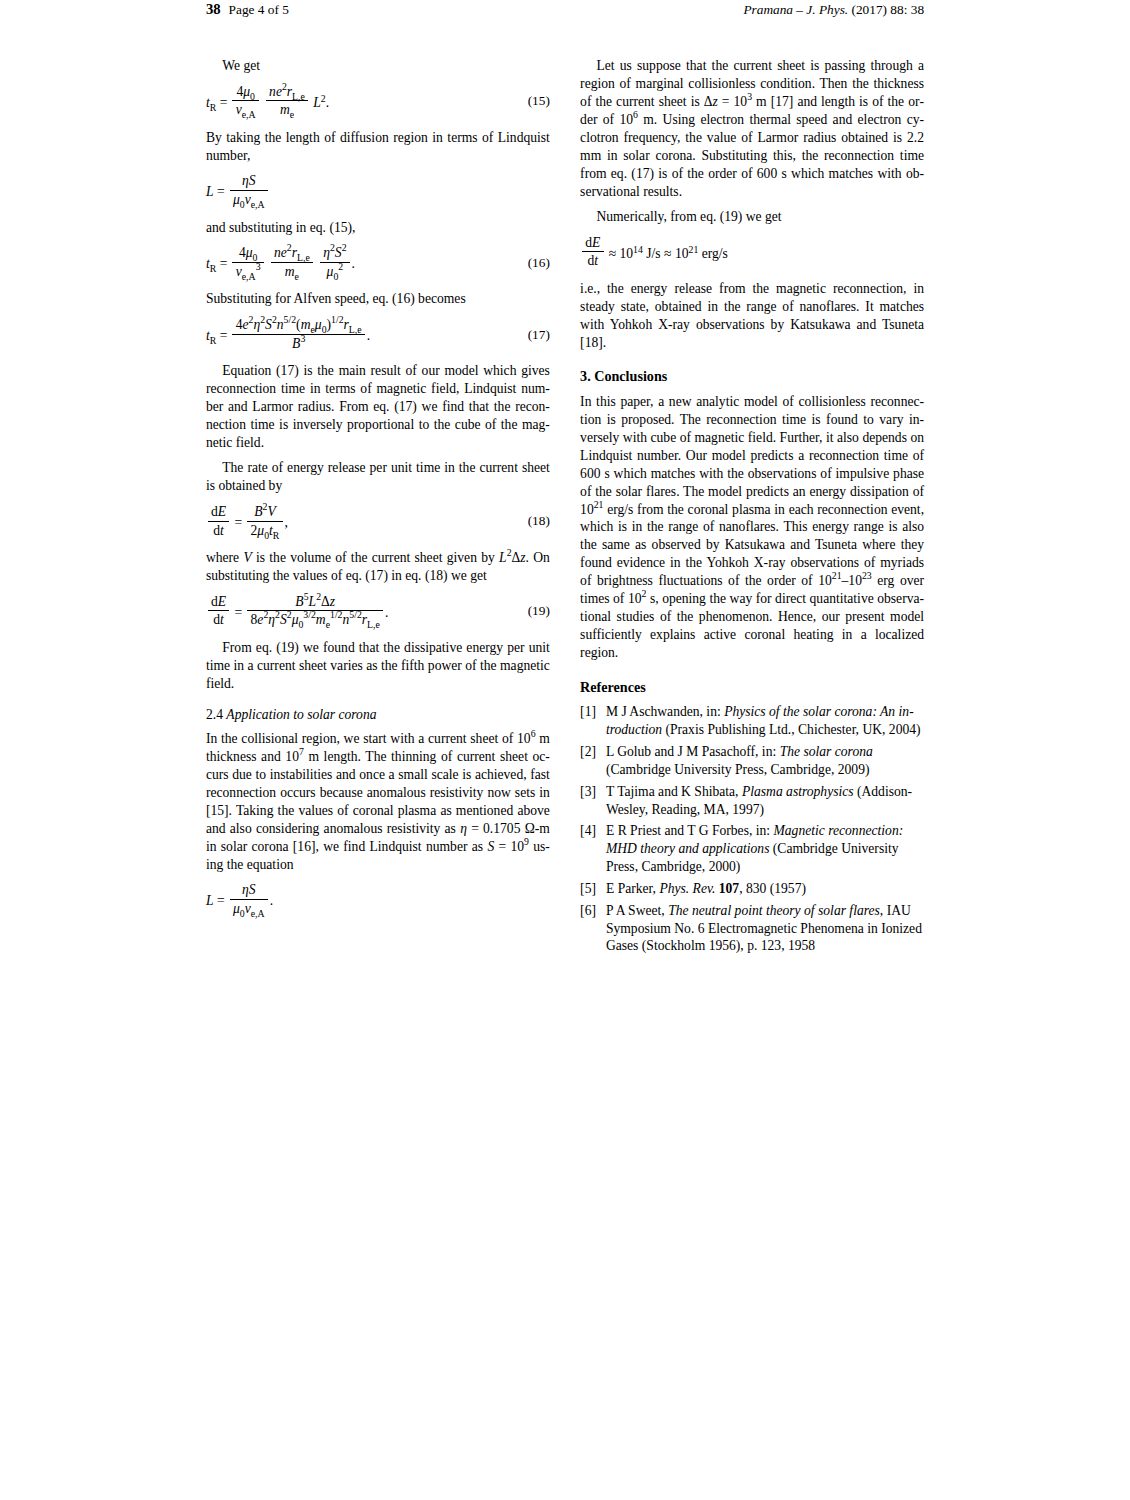38 Page 4 of 5
Pramana – J. Phys. (2017) 88: 38
We get
tR = 4μ0 ve,A ne2rL,e me L2.
(15)
By taking the length of diffusion region in terms of Lindquist number,
L = ηS μ0ve,A
and substituting in eq. (15),
tR = 4μ0 ve,A3 ne2rL,e me η2S2 μ02.
(16)
Substituting for Alfven speed, eq. (16) becomes
tR = 4e2η2S2n5/2(meμ0)1/2rL,e B3 .
(17)
Equation (17) is the main result of our model which gives reconnection time in terms of magnetic field, Lindquist number and Larmor radius. From eq. (17) we find that the reconnection time is inversely proportional to the cube of the magnetic field.
The rate of energy release per unit time in the current sheet is obtained by
dE dt = B2V 2μ0tR,
(18)
where V is the volume of the current sheet given by L2Δz. On substituting the values of eq. (17) in eq. (18) we get
dE dt = B5L2Δz 8e2η2S2μ03/2me1/2n5/2rL,e .
(19)
From eq. (19) we found that the dissipative energy per unit time in a current sheet varies as the fifth power of the magnetic field.
2.4 Application to solar corona
In the collisional region, we start with a current sheet of 106 m thickness and 107 m length. The thinning of current sheet occurs due to instabilities and once a small scale is achieved, fast reconnection occurs because anomalous resistivity now sets in [15]. Taking the values of coronal plasma as mentioned above and also considering anomalous resistivity as η = 0.1705 Ω-m in solar corona [16], we find Lindquist number as S = 109 using the equation
L = ηS μ0ve,A.
Let us suppose that the current sheet is passing through a region of marginal collisionless condition. Then the thickness of the current sheet is Δz = 103 m [17] and length is of the order of 106 m. Using electron thermal speed and electron cyclotron frequency, the value of Larmor radius obtained is 2.2 mm in solar corona. Substituting this, the reconnection time from eq. (17) is of the order of 600 s which matches with observational results.
Numerically, from eq. (19) we get
dE dt ≈ 1014 J/s ≈ 1021 erg/s
i.e., the energy release from the magnetic reconnection, in steady state, obtained in the range of nanoflares. It matches with Yohkoh X-ray observations by Katsukawa and Tsuneta [18].
3. Conclusions
In this paper, a new analytic model of collisionless reconnection is proposed. The reconnection time is found to vary inversely with cube of magnetic field. Further, it also depends on Lindquist number. Our model predicts a reconnection time of 600 s which matches with the observations of impulsive phase of the solar flares. The model predicts an energy dissipation of 1021 erg/s from the coronal plasma in each reconnection event, which is in the range of nanoflares. This energy range is also the same as observed by Katsukawa and Tsuneta where they found evidence in the Yohkoh X-ray observations of myriads of brightness fluctuations of the order of 1021–1023 erg over times of 102 s, opening the way for direct quantitative observational studies of the phenomenon. Hence, our present model sufficiently explains active coronal heating in a localized region.
References
M J Aschwanden, in: Physics of the solar corona: An introduction (Praxis Publishing Ltd., Chichester, UK, 2004)
L Golub and J M Pasachoff, in: The solar corona (Cambridge University Press, Cambridge, 2009)
T Tajima and K Shibata, Plasma astrophysics (Addison-Wesley, Reading, MA, 1997)
E R Priest and T G Forbes, in: Magnetic reconnection: MHD theory and applications (Cambridge University Press, Cambridge, 2000)
E Parker, Phys. Rev. 107, 830 (1957)
P A Sweet, The neutral point theory of solar flares, IAU Symposium No. 6 Electromagnetic Phenomena in Ionized Gases (Stockholm 1956), p. 123, 1958